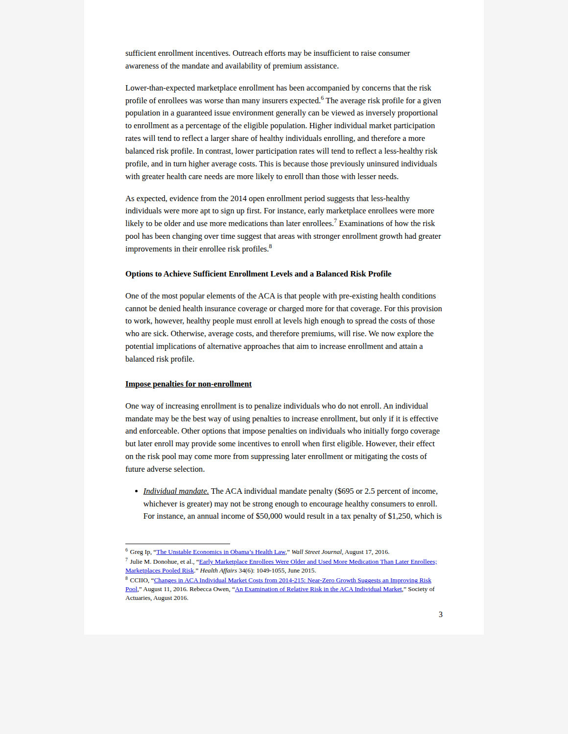sufficient enrollment incentives. Outreach efforts may be insufficient to raise consumer awareness of the mandate and availability of premium assistance.
Lower-than-expected marketplace enrollment has been accompanied by concerns that the risk profile of enrollees was worse than many insurers expected.6 The average risk profile for a given population in a guaranteed issue environment generally can be viewed as inversely proportional to enrollment as a percentage of the eligible population. Higher individual market participation rates will tend to reflect a larger share of healthy individuals enrolling, and therefore a more balanced risk profile. In contrast, lower participation rates will tend to reflect a less-healthy risk profile, and in turn higher average costs. This is because those previously uninsured individuals with greater health care needs are more likely to enroll than those with lesser needs.
As expected, evidence from the 2014 open enrollment period suggests that less-healthy individuals were more apt to sign up first. For instance, early marketplace enrollees were more likely to be older and use more medications than later enrollees.7 Examinations of how the risk pool has been changing over time suggest that areas with stronger enrollment growth had greater improvements in their enrollee risk profiles.8
Options to Achieve Sufficient Enrollment Levels and a Balanced Risk Profile
One of the most popular elements of the ACA is that people with pre-existing health conditions cannot be denied health insurance coverage or charged more for that coverage. For this provision to work, however, healthy people must enroll at levels high enough to spread the costs of those who are sick. Otherwise, average costs, and therefore premiums, will rise. We now explore the potential implications of alternative approaches that aim to increase enrollment and attain a balanced risk profile.
Impose penalties for non-enrollment
One way of increasing enrollment is to penalize individuals who do not enroll. An individual mandate may be the best way of using penalties to increase enrollment, but only if it is effective and enforceable. Other options that impose penalties on individuals who initially forgo coverage but later enroll may provide some incentives to enroll when first eligible. However, their effect on the risk pool may come more from suppressing later enrollment or mitigating the costs of future adverse selection.
Individual mandate. The ACA individual mandate penalty ($695 or 2.5 percent of income, whichever is greater) may not be strong enough to encourage healthy consumers to enroll. For instance, an annual income of $50,000 would result in a tax penalty of $1,250, which is
6 Greg Ip, “The Unstable Economics in Obama’s Health Law,” Wall Street Journal, August 17, 2016.
7 Julie M. Donohue, et al., “Early Marketplace Enrollees Were Older and Used More Medication Than Later Enrollees; Marketplaces Pooled Risk.” Health Affairs 34(6): 1049-1055, June 2015.
8 CCIIO, “Changes in ACA Individual Market Costs from 2014-215: Near-Zero Growth Suggests an Improving Risk Pool,” August 11, 2016. Rebecca Owen, “An Examination of Relative Risk in the ACA Individual Market,” Society of Actuaries, August 2016.
3